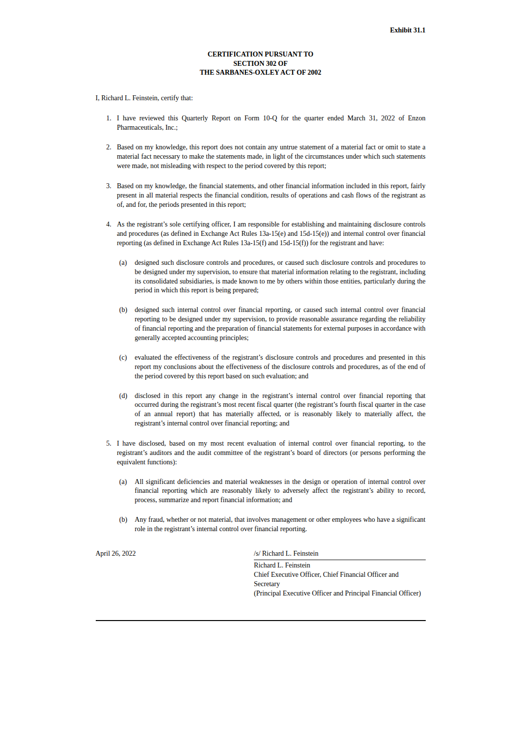Exhibit 31.1
CERTIFICATION PURSUANT TO
SECTION 302 OF
THE SARBANES-OXLEY ACT OF 2002
I, Richard L. Feinstein, certify that:
I have reviewed this Quarterly Report on Form 10-Q for the quarter ended March 31, 2022 of Enzon Pharmaceuticals, Inc.;
Based on my knowledge, this report does not contain any untrue statement of a material fact or omit to state a material fact necessary to make the statements made, in light of the circumstances under which such statements were made, not misleading with respect to the period covered by this report;
Based on my knowledge, the financial statements, and other financial information included in this report, fairly present in all material respects the financial condition, results of operations and cash flows of the registrant as of, and for, the periods presented in this report;
As the registrant’s sole certifying officer, I am responsible for establishing and maintaining disclosure controls and procedures (as defined in Exchange Act Rules 13a-15(e) and 15d-15(e)) and internal control over financial reporting (as defined in Exchange Act Rules 13a-15(f) and 15d-15(f)) for the registrant and have:
designed such disclosure controls and procedures, or caused such disclosure controls and procedures to be designed under my supervision, to ensure that material information relating to the registrant, including its consolidated subsidiaries, is made known to me by others within those entities, particularly during the period in which this report is being prepared;
designed such internal control over financial reporting, or caused such internal control over financial reporting to be designed under my supervision, to provide reasonable assurance regarding the reliability of financial reporting and the preparation of financial statements for external purposes in accordance with generally accepted accounting principles;
evaluated the effectiveness of the registrant’s disclosure controls and procedures and presented in this report my conclusions about the effectiveness of the disclosure controls and procedures, as of the end of the period covered by this report based on such evaluation; and
disclosed in this report any change in the registrant’s internal control over financial reporting that occurred during the registrant’s most recent fiscal quarter (the registrant’s fourth fiscal quarter in the case of an annual report) that has materially affected, or is reasonably likely to materially affect, the registrant’s internal control over financial reporting; and
I have disclosed, based on my most recent evaluation of internal control over financial reporting, to the registrant’s auditors and the audit committee of the registrant’s board of directors (or persons performing the equivalent functions):
All significant deficiencies and material weaknesses in the design or operation of internal control over financial reporting which are reasonably likely to adversely affect the registrant’s ability to record, process, summarize and report financial information; and
Any fraud, whether or not material, that involves management or other employees who have a significant role in the registrant’s internal control over financial reporting.
| April 26, 2022 | /s/ Richard L. Feinstein Richard L. Feinstein Chief Executive Officer, Chief Financial Officer and Secretary (Principal Executive Officer and Principal Financial Officer) |